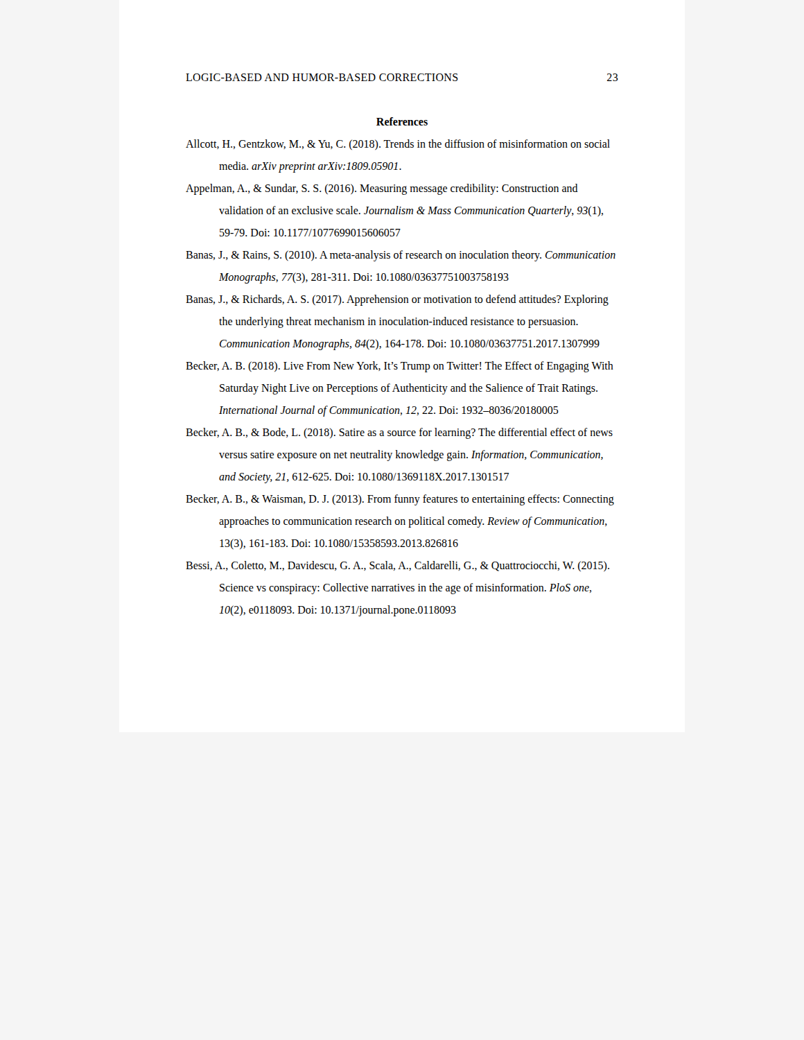Logic-Based and Humor-Based Corrections 23
References
Allcott, H., Gentzkow, M., & Yu, C. (2018). Trends in the diffusion of misinformation on social media. arXiv preprint arXiv:1809.05901.
Appelman, A., & Sundar, S. S. (2016). Measuring message credibility: Construction and validation of an exclusive scale. Journalism & Mass Communication Quarterly, 93(1), 59-79. Doi: 10.1177/1077699015606057
Banas, J., & Rains, S. (2010). A meta-analysis of research on inoculation theory. Communication Monographs, 77(3), 281-311. Doi: 10.1080/03637751003758193
Banas, J., & Richards, A. S. (2017). Apprehension or motivation to defend attitudes? Exploring the underlying threat mechanism in inoculation-induced resistance to persuasion. Communication Monographs, 84(2), 164-178. Doi: 10.1080/03637751.2017.1307999
Becker, A. B. (2018). Live From New York, It’s Trump on Twitter! The Effect of Engaging With Saturday Night Live on Perceptions of Authenticity and the Salience of Trait Ratings. International Journal of Communication, 12, 22. Doi: 1932–8036/20180005
Becker, A. B., & Bode, L. (2018). Satire as a source for learning? The differential effect of news versus satire exposure on net neutrality knowledge gain. Information, Communication, and Society, 21, 612-625. Doi: 10.1080/1369118X.2017.1301517
Becker, A. B., & Waisman, D. J. (2013). From funny features to entertaining effects: Connecting approaches to communication research on political comedy. Review of Communication, 13(3), 161-183. Doi: 10.1080/15358593.2013.826816
Bessi, A., Coletto, M., Davidescu, G. A., Scala, A., Caldarelli, G., & Quattrociocchi, W. (2015). Science vs conspiracy: Collective narratives in the age of misinformation. PloS one, 10(2), e0118093. Doi: 10.1371/journal.pone.0118093